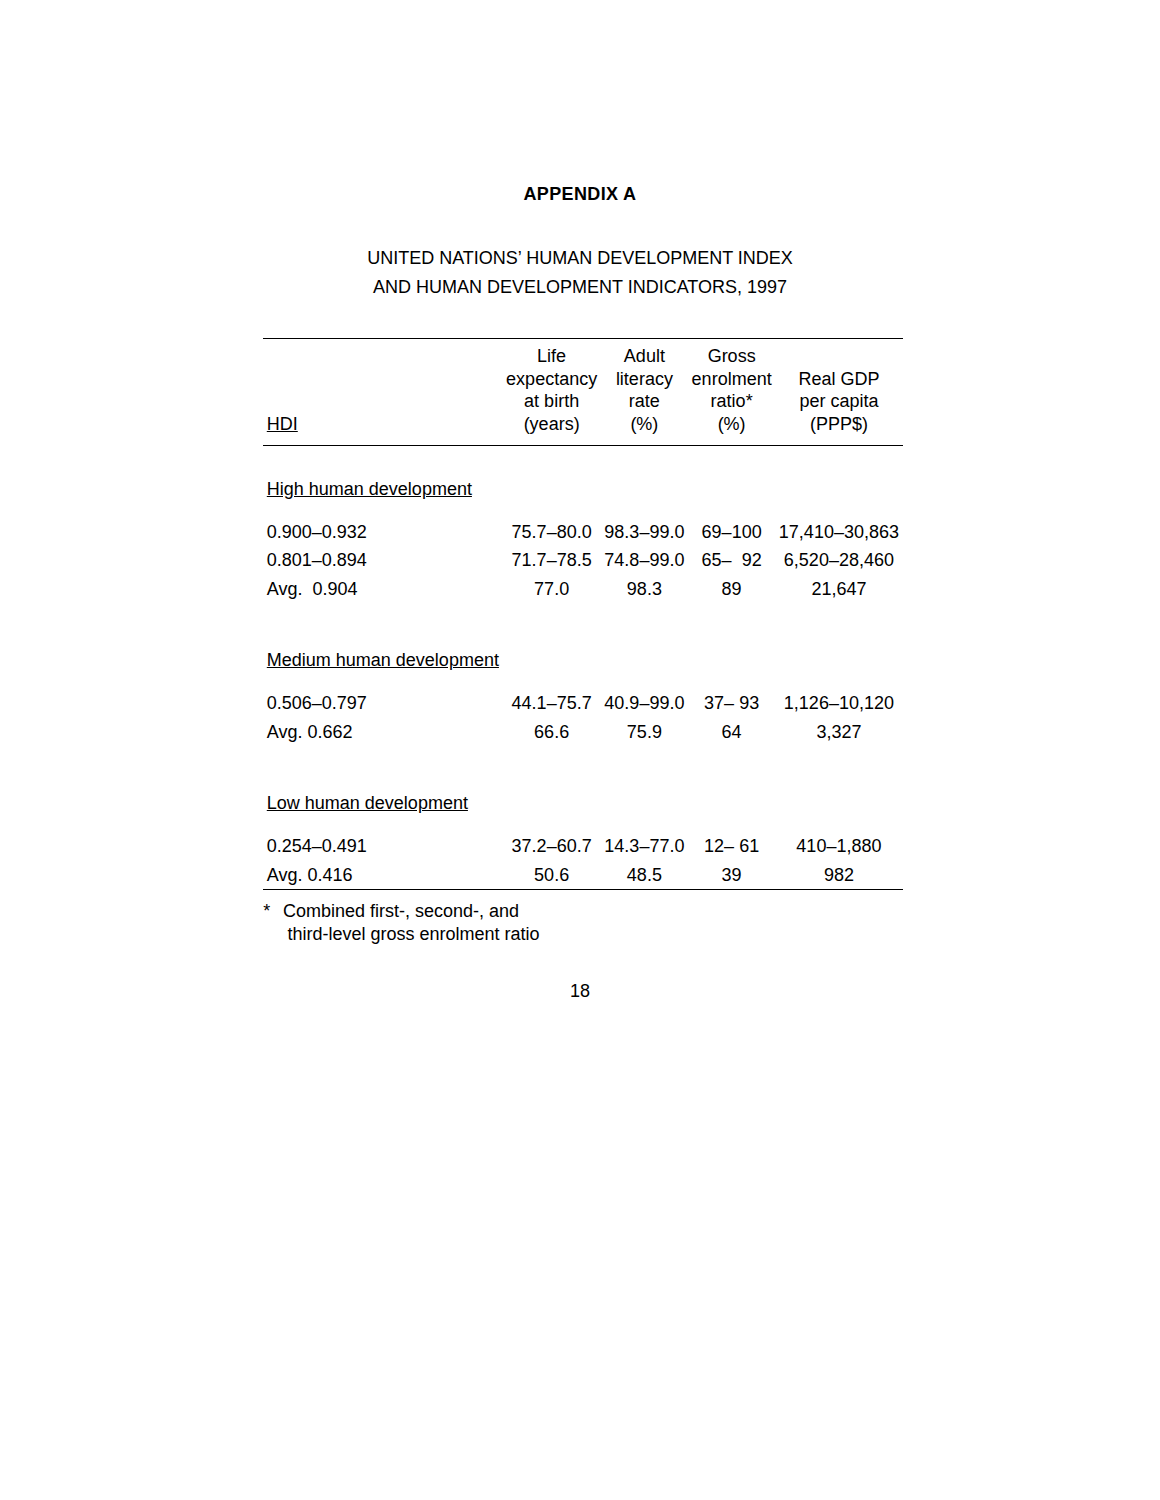APPENDIX A
UNITED NATIONS’ HUMAN DEVELOPMENT INDEX
AND HUMAN DEVELOPMENT INDICATORS, 1997
| HDI | Life expectancy at birth (years) | Adult literacy rate (%) | Gross enrolment ratio* (%) | Real GDP per capita (PPP$) |
| --- | --- | --- | --- | --- |
| High human development | | | | |
| 0.900–0.932 | 75.7–80.0 | 98.3–99.0 | 69–100 | 17,410–30,863 |
| 0.801–0.894 | 71.7–78.5 | 74.8–99.0 | 65– 92 | 6,520–28,460 |
| Avg. 0.904 | 77.0 | 98.3 | 89 | 21,647 |
| Medium human development | | | | |
| 0.506–0.797 | 44.1–75.7 | 40.9–99.0 | 37– 93 | 1,126–10,120 |
| Avg. 0.662 | 66.6 | 75.9 | 64 | 3,327 |
| Low human development | | | | |
| 0.254–0.491 | 37.2–60.7 | 14.3–77.0 | 12– 61 | 410–1,880 |
| Avg. 0.416 | 50.6 | 48.5 | 39 | 982 |
*Combined first-, second-, and third-level gross enrolment ratio
18